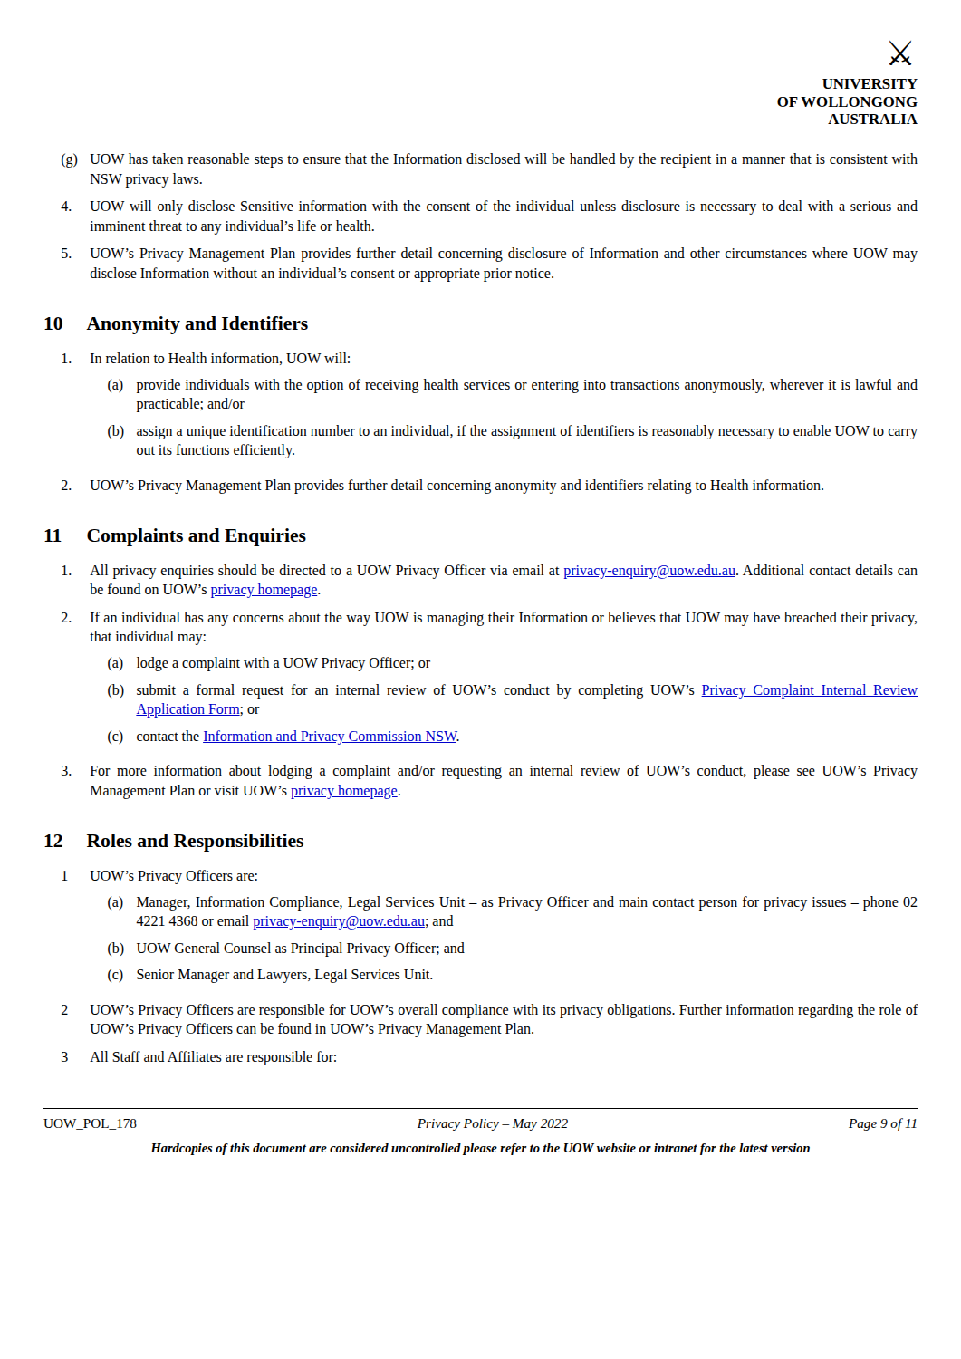⚔
UNIVERSITY
OF WOLLONGONG
AUSTRALIA
(g)
UOW has taken reasonable steps to ensure that the Information disclosed will be handled by the recipient in a manner that is consistent with NSW privacy laws.
4.
UOW will only disclose Sensitive information with the consent of the individual unless disclosure is necessary to deal with a serious and imminent threat to any individual’s life or health.
5.
UOW’s Privacy Management Plan provides further detail concerning disclosure of Information and other circumstances where UOW may disclose Information without an individual’s consent or appropriate prior notice.
10 Anonymity and Identifiers
1.
In relation to Health information, UOW will:
(a)
provide individuals with the option of receiving health services or entering into transactions anonymously, wherever it is lawful and practicable; and/or
(b)
assign a unique identification number to an individual, if the assignment of identifiers is reasonably necessary to enable UOW to carry out its functions efficiently.
2.
UOW’s Privacy Management Plan provides further detail concerning anonymity and identifiers relating to Health information.
11 Complaints and Enquiries
1.
All privacy enquiries should be directed to a UOW Privacy Officer via email at privacy-enquiry@uow.edu.au. Additional contact details can be found on UOW’s privacy homepage.
2.
If an individual has any concerns about the way UOW is managing their Information or believes that UOW may have breached their privacy, that individual may:
(a)
lodge a complaint with a UOW Privacy Officer; or
(b)
submit a formal request for an internal review of UOW’s conduct by completing UOW’s Privacy Complaint Internal Review Application Form; or
(c)
contact the Information and Privacy Commission NSW.
3.
For more information about lodging a complaint and/or requesting an internal review of UOW’s conduct, please see UOW’s Privacy Management Plan or visit UOW’s privacy homepage.
12 Roles and Responsibilities
1
UOW’s Privacy Officers are:
(a)
Manager, Information Compliance, Legal Services Unit – as Privacy Officer and main contact person for privacy issues – phone 02 4221 4368 or email privacy-enquiry@uow.edu.au; and
(b)
UOW General Counsel as Principal Privacy Officer; and
(c)
Senior Manager and Lawyers, Legal Services Unit.
2
UOW’s Privacy Officers are responsible for UOW’s overall compliance with its privacy obligations. Further information regarding the role of UOW’s Privacy Officers can be found in UOW’s Privacy Management Plan.
3
All Staff and Affiliates are responsible for:
UOW_POL_178 Privacy Policy – May 2022 Page 9 of 11
Hardcopies of this document are considered uncontrolled please refer to the UOW website or intranet for the latest version